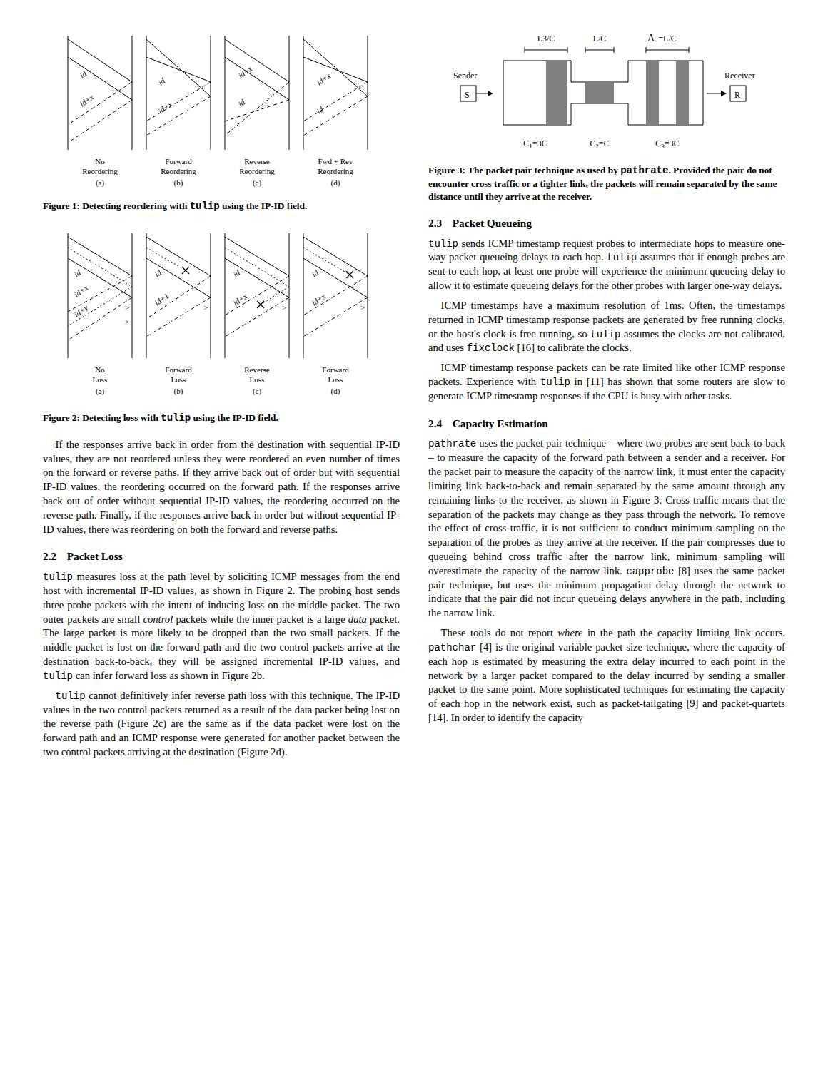id id+x id id+x id+x id id+x id No Reordering (a) Forward Reordering (b) Reverse Reordering (c) Fwd + Rev Reordering (d)
Figure 1: Detecting reordering with tulip using the IP-ID field.
id id+x id+y id id+1 id id+x id id+x > > > > > No Loss (a) Forward Loss (b) Reverse Loss (c) Forward Loss (d)
Figure 2: Detecting loss with tulip using the IP-ID field.
If the responses arrive back in order from the destination with sequential IP-ID values, they are not reordered unless they were reordered an even number of times on the forward or reverse paths. If they arrive back out of order but with sequential IP-ID values, the reordering occurred on the forward path. If the responses arrive back out of order without sequential IP-ID values, the reordering occurred on the reverse path. Finally, if the responses arrive back in order but without sequential IP-ID values, there was reordering on both the forward and reverse paths.
2.2 Packet Loss
tulip measures loss at the path level by soliciting ICMP messages from the end host with incremental IP-ID values, as shown in Figure 2. The probing host sends three probe packets with the intent of inducing loss on the middle packet. The two outer packets are small control packets while the inner packet is a large data packet. The large packet is more likely to be dropped than the two small packets. If the middle packet is lost on the forward path and the two control packets arrive at the destination back-to-back, they will be assigned incremental IP-ID values, and tulip can infer forward loss as shown in Figure 2b.
tulip cannot definitively infer reverse path loss with this technique. The IP-ID values in the two control packets returned as a result of the data packet being lost on the reverse path (Figure 2c) are the same as if the data packet were lost on the forward path and an ICMP response were generated for another packet between the two control packets arriving at the destination (Figure 2d).
L3/C L/C =L/C Δ Sender S Receiver R C1=3C C2=C C3=3C
Figure 3: The packet pair technique as used by pathrate. Provided the pair do not encounter cross traffic or a tighter link, the packets will remain separated by the same distance until they arrive at the receiver.
2.3 Packet Queueing
tulip sends ICMP timestamp request probes to intermediate hops to measure one-way packet queueing delays to each hop. tulip assumes that if enough probes are sent to each hop, at least one probe will experience the minimum queueing delay to allow it to estimate queueing delays for the other probes with larger one-way delays.
ICMP timestamps have a maximum resolution of 1ms. Often, the timestamps returned in ICMP timestamp response packets are generated by free running clocks, or the host's clock is free running, so tulip assumes the clocks are not calibrated, and uses fixclock [16] to calibrate the clocks.
ICMP timestamp response packets can be rate limited like other ICMP response packets. Experience with tulip in [11] has shown that some routers are slow to generate ICMP timestamp responses if the CPU is busy with other tasks.
2.4 Capacity Estimation
pathrate uses the packet pair technique – where two probes are sent back-to-back – to measure the capacity of the forward path between a sender and a receiver. For the packet pair to measure the capacity of the narrow link, it must enter the capacity limiting link back-to-back and remain separated by the same amount through any remaining links to the receiver, as shown in Figure 3. Cross traffic means that the separation of the packets may change as they pass through the network. To remove the effect of cross traffic, it is not sufficient to conduct minimum sampling on the separation of the probes as they arrive at the receiver. If the pair compresses due to queueing behind cross traffic after the narrow link, minimum sampling will overestimate the capacity of the narrow link. capprobe [8] uses the same packet pair technique, but uses the minimum propagation delay through the network to indicate that the pair did not incur queueing delays anywhere in the path, including the narrow link.
These tools do not report where in the path the capacity limiting link occurs. pathchar [4] is the original variable packet size technique, where the capacity of each hop is estimated by measuring the extra delay incurred to each point in the network by a larger packet compared to the delay incurred by sending a smaller packet to the same point. More sophisticated techniques for estimating the capacity of each hop in the network exist, such as packet-tailgating [9] and packet-quartets [14]. In order to identify the capacity